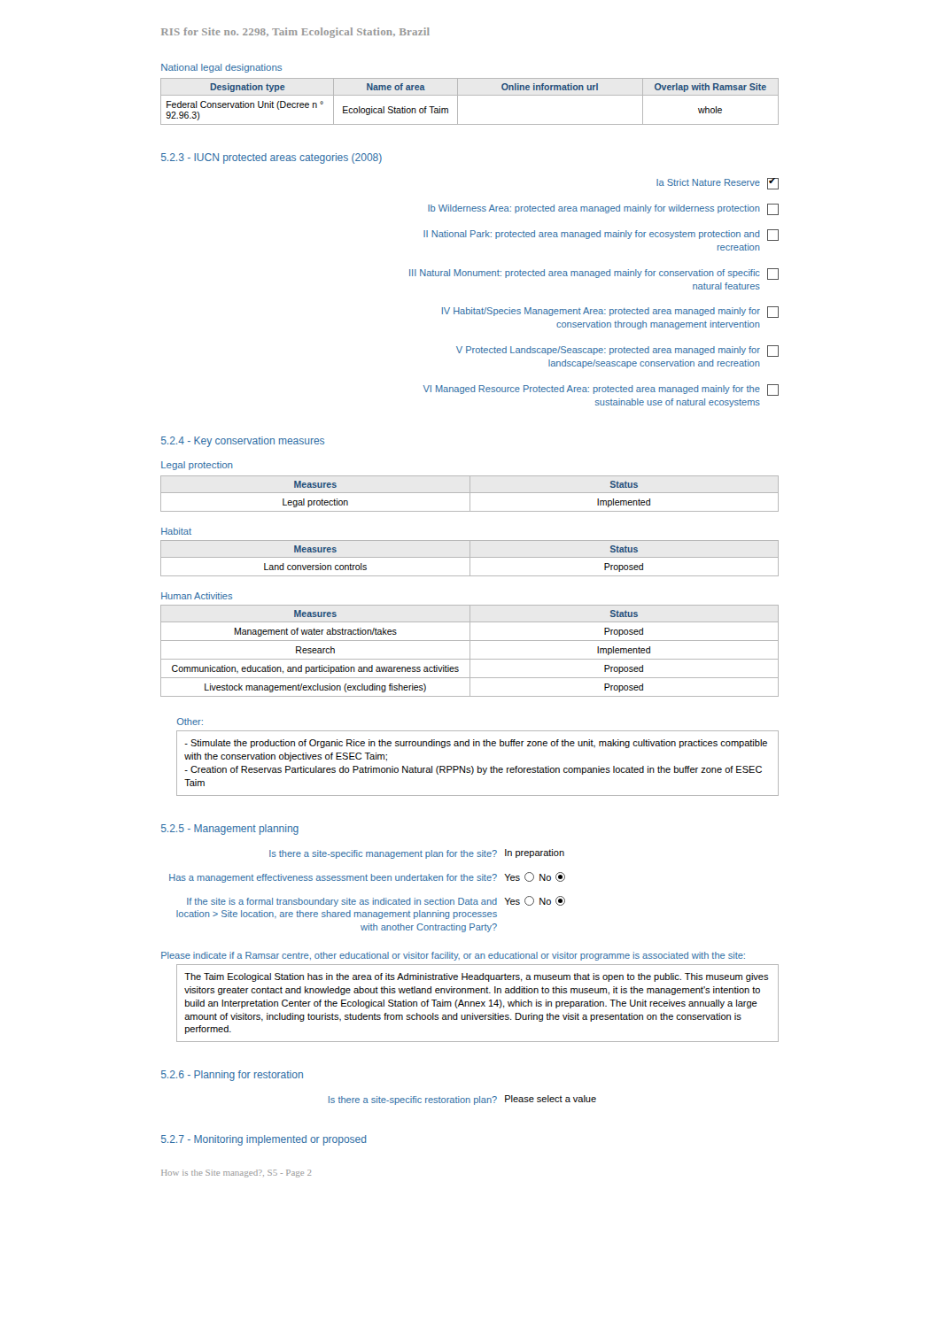RIS for Site no. 2298, Taim Ecological Station, Brazil
National legal designations
| Designation type | Name of area | Online information url | Overlap with Ramsar Site |
| --- | --- | --- | --- |
| Federal Conservation Unit (Decree n ° 92.96.3) | Ecological Station of Taim | | whole |
5.2.3 - IUCN protected areas categories (2008)
Ia Strict Nature Reserve
Ib Wilderness Area: protected area managed mainly for wilderness protection
II National Park: protected area managed mainly for ecosystem protection and recreation
III Natural Monument: protected area managed mainly for conservation of specific natural features
IV Habitat/Species Management Area: protected area managed mainly for conservation through management intervention
V Protected Landscape/Seascape: protected area managed mainly for landscape/seascape conservation and recreation
VI Managed Resource Protected Area: protected area managed mainly for the sustainable use of natural ecosystems
5.2.4 - Key conservation measures
Legal protection
| Measures | Status |
| --- | --- |
| Legal protection | Implemented |
Habitat
| Measures | Status |
| --- | --- |
| Land conversion controls | Proposed |
Human Activities
| Measures | Status |
| --- | --- |
| Management of water abstraction/takes | Proposed |
| Research | Implemented |
| Communication, education, and participation and awareness activities | Proposed |
| Livestock management/exclusion (excluding fisheries) | Proposed |
Other:
- Stimulate the production of Organic Rice in the surroundings and in the buffer zone of the unit, making cultivation practices compatible with the conservation objectives of ESEC Taim;
- Creation of Reservas Particulares do Patrimonio Natural (RPPNs) by the reforestation companies located in the buffer zone of ESEC Taim
5.2.5 - Management planning
Is there a site-specific management plan for the site?
In preparation
Has a management effectiveness assessment been undertaken for the site?
Yes No
If the site is a formal transboundary site as indicated in section Data and location > Site location, are there shared management planning processes with another Contracting Party?
Yes No
Please indicate if a Ramsar centre, other educational or visitor facility, or an educational or visitor programme is associated with the site:
The Taim Ecological Station has in the area of its Administrative Headquarters, a museum that is open to the public. This museum gives visitors greater contact and knowledge about this wetland environment. In addition to this museum, it is the management's intention to build an Interpretation Center of the Ecological Station of Taim (Annex 14), which is in preparation. The Unit receives annually a large amount of visitors, including tourists, students from schools and universities. During the visit a presentation on the conservation is performed.
5.2.6 - Planning for restoration
Is there a site-specific restoration plan?
Please select a value
5.2.7 - Monitoring implemented or proposed
How is the Site managed?, S5 - Page 2